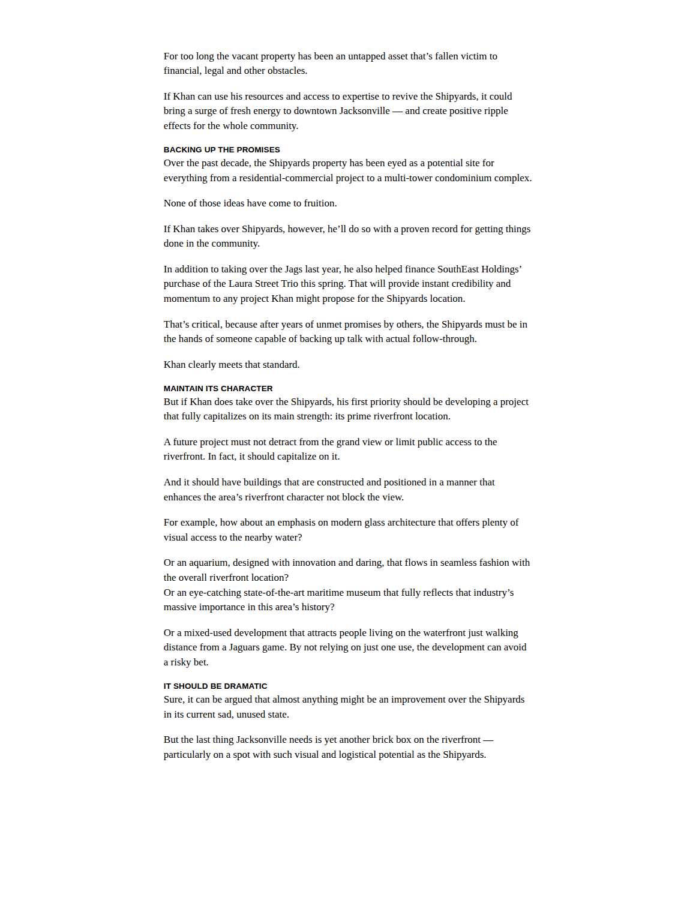For too long the vacant property has been an untapped asset that’s fallen victim to financial, legal and other obstacles.
If Khan can use his resources and access to expertise to revive the Shipyards, it could bring a surge of fresh energy to downtown Jacksonville — and create positive ripple effects for the whole community.
Backing up the promises
Over the past decade, the Shipyards property has been eyed as a potential site for everything from a residential-commercial project to a multi-tower condominium complex.
None of those ideas have come to fruition.
If Khan takes over Shipyards, however, he’ll do so with a proven record for getting things done in the community.
In addition to taking over the Jags last year, he also helped finance SouthEast Holdings’ purchase of the Laura Street Trio this spring. That will provide instant credibility and momentum to any project Khan might propose for the Shipyards location.
That’s critical, because after years of unmet promises by others, the Shipyards must be in the hands of someone capable of backing up talk with actual follow-through.
Khan clearly meets that standard.
Maintain its character
But if Khan does take over the Shipyards, his first priority should be developing a project that fully capitalizes on its main strength: its prime riverfront location.
A future project must not detract from the grand view or limit public access to the riverfront. In fact, it should capitalize on it.
And it should have buildings that are constructed and positioned in a manner that enhances the area’s riverfront character not block the view.
For example, how about an emphasis on modern glass architecture that offers plenty of visual access to the nearby water?
Or an aquarium, designed with innovation and daring, that flows in seamless fashion with the overall riverfront location?
Or an eye-catching state-of-the-art maritime museum that fully reflects that industry’s massive importance in this area’s history?
Or a mixed-used development that attracts people living on the waterfront just walking distance from a Jaguars game. By not relying on just one use, the development can avoid a risky bet.
It should be dramatic
Sure, it can be argued that almost anything might be an improvement over the Shipyards in its current sad, unused state.
But the last thing Jacksonville needs is yet another brick box on the riverfront — particularly on a spot with such visual and logistical potential as the Shipyards.